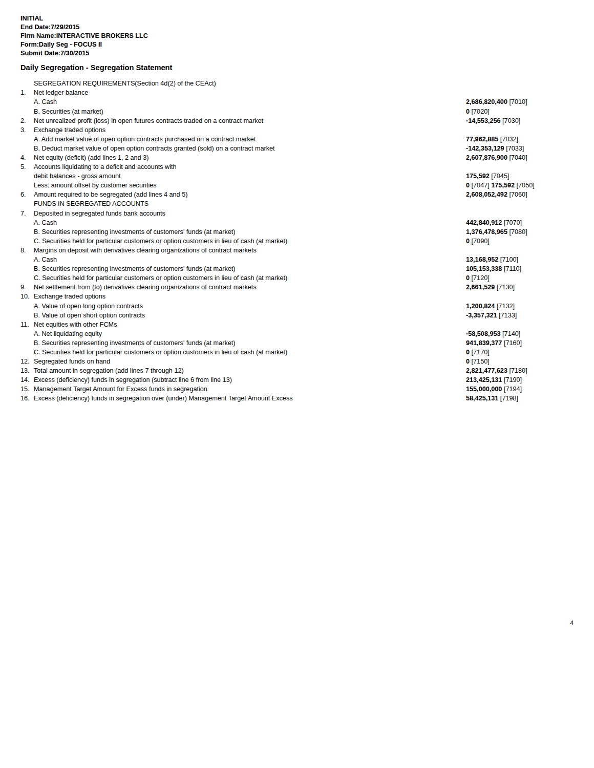INITIAL
End Date:7/29/2015
Firm Name:INTERACTIVE BROKERS LLC
Form:Daily Seg - FOCUS II
Submit Date:7/30/2015
Daily Segregation - Segregation Statement
| | SEGREGATION REQUIREMENTS(Section 4d(2) of the CEAct) | |
| 1. | Net ledger balance | |
| | A. Cash | 2,686,820,400 [7010] |
| | B. Securities (at market) | 0 [7020] |
| 2. | Net unrealized profit (loss) in open futures contracts traded on a contract market | -14,553,256 [7030] |
| 3. | Exchange traded options | |
| | A. Add market value of open option contracts purchased on a contract market | 77,962,885 [7032] |
| | B. Deduct market value of open option contracts granted (sold) on a contract market | -142,353,129 [7033] |
| 4. | Net equity (deficit) (add lines 1, 2 and 3) | 2,607,876,900 [7040] |
| 5. | Accounts liquidating to a deficit and accounts with | |
| | debit balances - gross amount | 175,592 [7045] |
| | Less: amount offset by customer securities | 0 [7047] 175,592 [7050] |
| 6. | Amount required to be segregated (add lines 4 and 5) | 2,608,052,492 [7060] |
| | FUNDS IN SEGREGATED ACCOUNTS | |
| 7. | Deposited in segregated funds bank accounts | |
| | A. Cash | 442,840,912 [7070] |
| | B. Securities representing investments of customers' funds (at market) | 1,376,478,965 [7080] |
| | C. Securities held for particular customers or option customers in lieu of cash (at market) | 0 [7090] |
| 8. | Margins on deposit with derivatives clearing organizations of contract markets | |
| | A. Cash | 13,168,952 [7100] |
| | B. Securities representing investments of customers' funds (at market) | 105,153,338 [7110] |
| | C. Securities held for particular customers or option customers in lieu of cash (at market) | 0 [7120] |
| 9. | Net settlement from (to) derivatives clearing organizations of contract markets | 2,661,529 [7130] |
| 10. | Exchange traded options | |
| | A. Value of open long option contracts | 1,200,824 [7132] |
| | B. Value of open short option contracts | -3,357,321 [7133] |
| 11. | Net equities with other FCMs | |
| | A. Net liquidating equity | -58,508,953 [7140] |
| | B. Securities representing investments of customers' funds (at market) | 941,839,377 [7160] |
| | C. Securities held for particular customers or option customers in lieu of cash (at market) | 0 [7170] |
| 12. | Segregated funds on hand | 0 [7150] |
| 13. | Total amount in segregation (add lines 7 through 12) | 2,821,477,623 [7180] |
| 14. | Excess (deficiency) funds in segregation (subtract line 6 from line 13) | 213,425,131 [7190] |
| 15. | Management Target Amount for Excess funds in segregation | 155,000,000 [7194] |
| 16. | Excess (deficiency) funds in segregation over (under) Management Target Amount Excess | 58,425,131 [7198] |
4